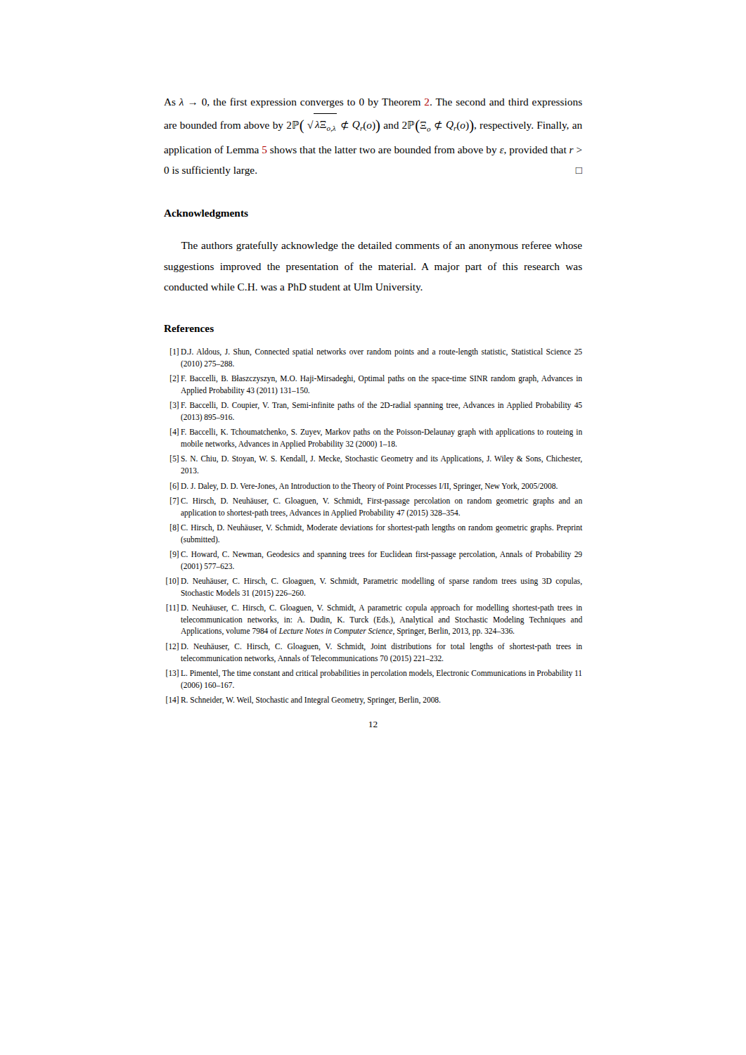As λ → 0, the first expression converges to 0 by Theorem 2. The second and third expressions are bounded from above by 2ℙ( √λ Ξo,λ ⊄ Qr(o)) and 2ℙ(Ξo ⊄ Qr(o)), respectively. Finally, an application of Lemma 5 shows that the latter two are bounded from above by ε, provided that r > 0 is sufficiently large. □
Acknowledgments
The authors gratefully acknowledge the detailed comments of an anonymous referee whose suggestions improved the presentation of the material. A major part of this research was conducted while C.H. was a PhD student at Ulm University.
References
[1] D.J. Aldous, J. Shun, Connected spatial networks over random points and a route-length statistic, Statistical Science 25 (2010) 275–288.
[2] F. Baccelli, B. Błaszczyszyn, M.O. Haji-Mirsadeghi, Optimal paths on the space-time SINR random graph, Advances in Applied Probability 43 (2011) 131–150.
[3] F. Baccelli, D. Coupier, V. Tran, Semi-infinite paths of the 2D-radial spanning tree, Advances in Applied Probability 45 (2013) 895–916.
[4] F. Baccelli, K. Tchoumatchenko, S. Zuyev, Markov paths on the Poisson-Delaunay graph with applications to routeing in mobile networks, Advances in Applied Probability 32 (2000) 1–18.
[5] S. N. Chiu, D. Stoyan, W. S. Kendall, J. Mecke, Stochastic Geometry and its Applications, J. Wiley & Sons, Chichester, 2013.
[6] D. J. Daley, D. D. Vere-Jones, An Introduction to the Theory of Point Processes I/II, Springer, New York, 2005/2008.
[7] C. Hirsch, D. Neuhäuser, C. Gloaguen, V. Schmidt, First-passage percolation on random geometric graphs and an application to shortest-path trees, Advances in Applied Probability 47 (2015) 328–354.
[8] C. Hirsch, D. Neuhäuser, V. Schmidt, Moderate deviations for shortest-path lengths on random geometric graphs. Preprint (submitted).
[9] C. Howard, C. Newman, Geodesics and spanning trees for Euclidean first-passage percolation, Annals of Probability 29 (2001) 577–623.
[10] D. Neuhäuser, C. Hirsch, C. Gloaguen, V. Schmidt, Parametric modelling of sparse random trees using 3D copulas, Stochastic Models 31 (2015) 226–260.
[11] D. Neuhäuser, C. Hirsch, C. Gloaguen, V. Schmidt, A parametric copula approach for modelling shortest-path trees in telecommunication networks, in: A. Dudin, K. Turck (Eds.), Analytical and Stochastic Modeling Techniques and Applications, volume 7984 of Lecture Notes in Computer Science, Springer, Berlin, 2013, pp. 324–336.
[12] D. Neuhäuser, C. Hirsch, C. Gloaguen, V. Schmidt, Joint distributions for total lengths of shortest-path trees in telecommunication networks, Annals of Telecommunications 70 (2015) 221–232.
[13] L. Pimentel, The time constant and critical probabilities in percolation models, Electronic Communications in Probability 11 (2006) 160–167.
[14] R. Schneider, W. Weil, Stochastic and Integral Geometry, Springer, Berlin, 2008.
12